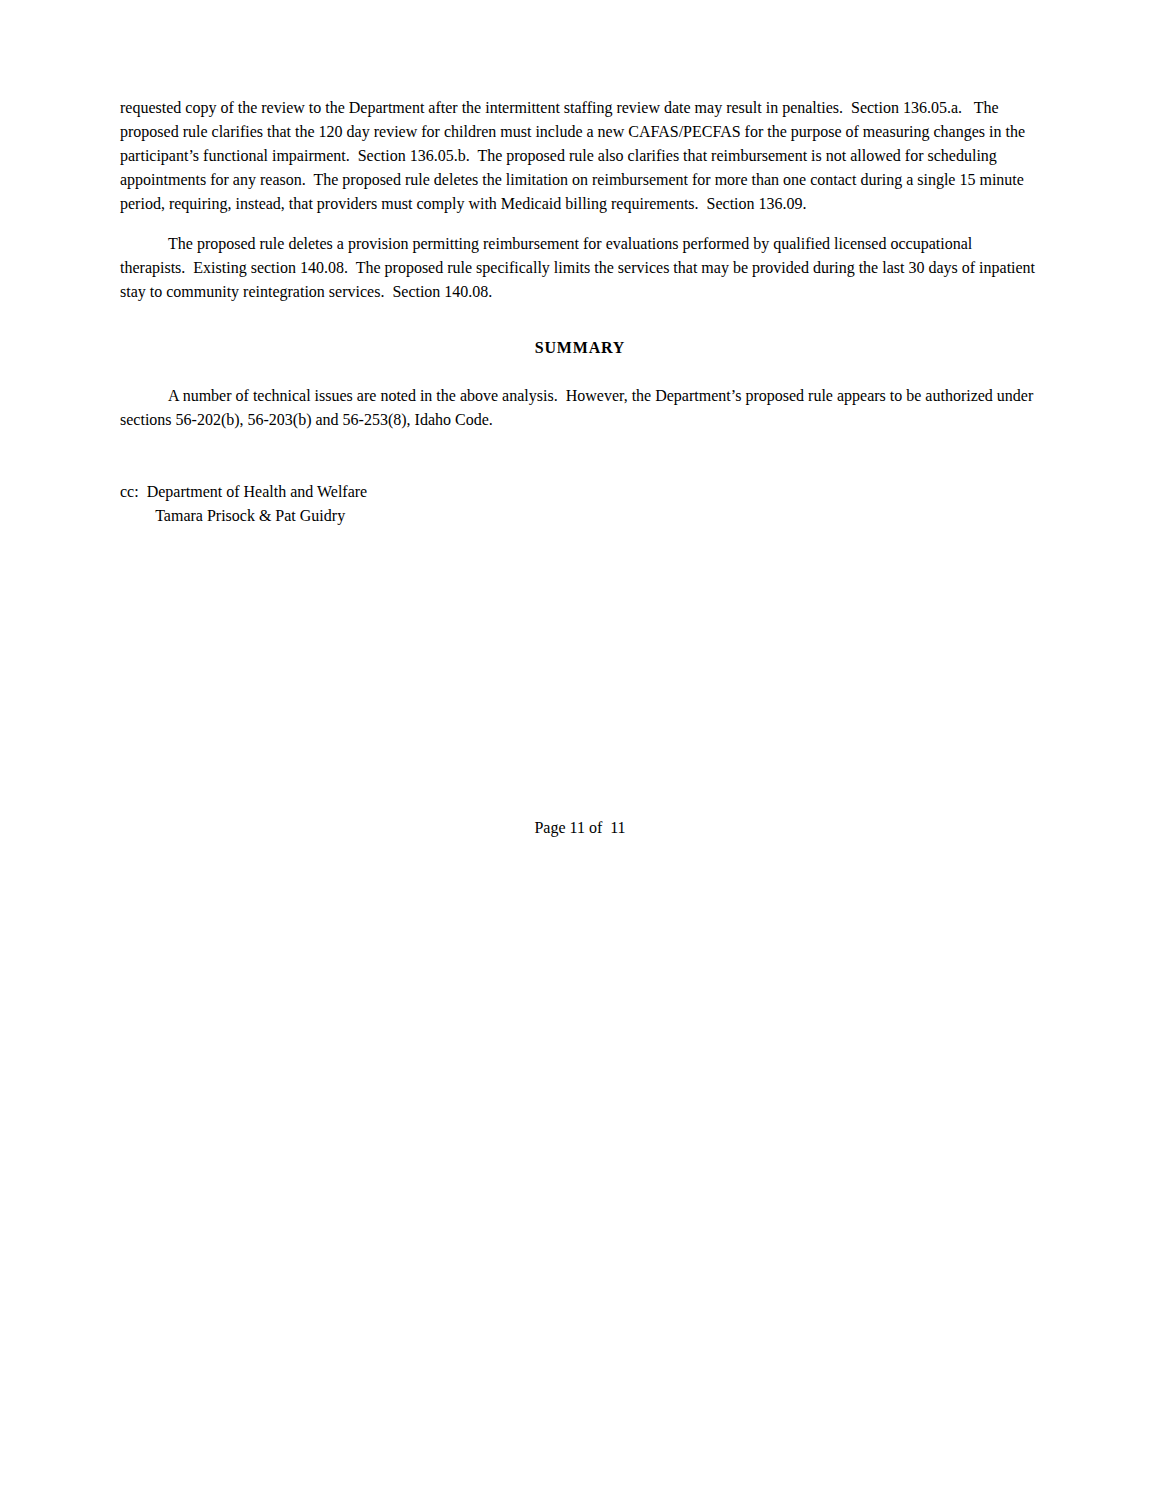requested copy of the review to the Department after the intermittent staffing review date may result in penalties. Section 136.05.a. The proposed rule clarifies that the 120 day review for children must include a new CAFAS/PECFAS for the purpose of measuring changes in the participant’s functional impairment. Section 136.05.b. The proposed rule also clarifies that reimbursement is not allowed for scheduling appointments for any reason. The proposed rule deletes the limitation on reimbursement for more than one contact during a single 15 minute period, requiring, instead, that providers must comply with Medicaid billing requirements. Section 136.09.
The proposed rule deletes a provision permitting reimbursement for evaluations performed by qualified licensed occupational therapists. Existing section 140.08. The proposed rule specifically limits the services that may be provided during the last 30 days of inpatient stay to community reintegration services. Section 140.08.
SUMMARY
A number of technical issues are noted in the above analysis. However, the Department’s proposed rule appears to be authorized under sections 56-202(b), 56-203(b) and 56-253(8), Idaho Code.
cc: Department of Health and Welfare
Tamara Prisock & Pat Guidry
Page 11 of 11